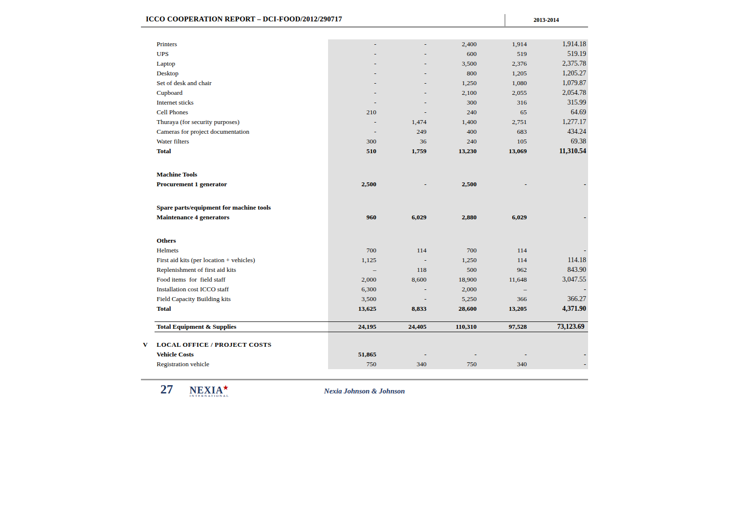ICCO COOPERATION REPORT – DCI-FOOD/2012/290717 2013-2014
| | Printers | - | - | 2,400 | 1,914 | 1,914.18 |
| | UPS | - | - | 600 | 519 | 519.19 |
| | Laptop | - | - | 3,500 | 2,376 | 2,375.78 |
| | Desktop | - | - | 800 | 1,205 | 1,205.27 |
| | Set of desk and chair | - | - | 1,250 | 1,080 | 1,079.87 |
| | Cupboard | - | - | 2,100 | 2,055 | 2,054.78 |
| | Internet sticks | - | - | 300 | 316 | 315.99 |
| | Cell Phones | 210 | - | 240 | 65 | 64.69 |
| | Thuraya (for security purposes) | - | 1,474 | 1,400 | 2,751 | 1,277.17 |
| | Cameras for project documentation | - | 249 | 400 | 683 | 434.24 |
| | Water filters | 300 | 36 | 240 | 105 | 69.38 |
| | Total | 510 | 1,759 | 13,230 | 13,069 | 11,310.54 |
| | Machine Tools | | | | | |
| | Procurement 1 generator | 2,500 | - | 2,500 | - | - |
| | Spare parts/equipment for machine tools | | | | | |
| | Maintenance 4 generators | 960 | 6,029 | 2,880 | 6,029 | - |
| | Others | | | | | |
| | Helmets | 700 | 114 | 700 | 114 | - |
| | First aid kits (per location + vehicles) | 1,125 | - | 1,250 | 114 | 114.18 |
| | Replenishment of first aid kits | – | 118 | 500 | 962 | 843.90 |
| | Food items for field staff | 2,000 | 8,600 | 18,900 | 11,648 | 3,047.55 |
| | Installation cost ICCO staff | 6,300 | - | 2,000 | – | - |
| | Field Capacity Building kits | 3,500 | - | 5,250 | 366 | 366.27 |
| | Total | 13,625 | 8,833 | 28,600 | 13,205 | 4,371.90 |
| | Total Equipment & Supplies | 24,195 | 24,405 | 110,310 | 97,528 | 73,123.69 |
| V | LOCAL OFFICE / PROJECT COSTS | | | | | |
| | Vehicle Costs | 51,865 | - | - | - | - |
| | Registration vehicle | 750 | 340 | 750 | 340 | - |
27
NEXIA★INTERNATIONAL
Nexia Johnson & Johnson